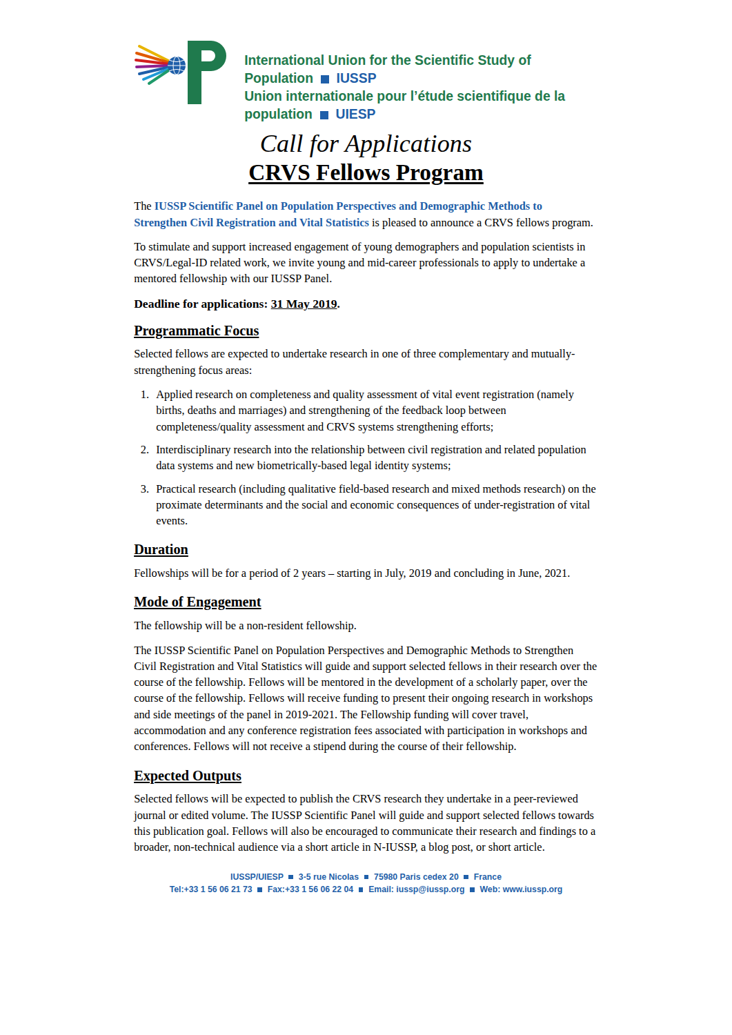International Union for the Scientific Study of Population IUSSP
Union internationale pour l’étude scientifique de la population UIESP
Call for Applications
CRVS Fellows Program
The IUSSP Scientific Panel on Population Perspectives and Demographic Methods to Strengthen Civil Registration and Vital Statistics is pleased to announce a CRVS fellows program.
To stimulate and support increased engagement of young demographers and population scientists in CRVS/Legal-ID related work, we invite young and mid-career professionals to apply to undertake a mentored fellowship with our IUSSP Panel.
Deadline for applications: 31 May 2019.
Programmatic Focus
Selected fellows are expected to undertake research in one of three complementary and mutually-strengthening focus areas:
Applied research on completeness and quality assessment of vital event registration (namely births, deaths and marriages) and strengthening of the feedback loop between completeness/quality assessment and CRVS systems strengthening efforts;
Interdisciplinary research into the relationship between civil registration and related population data systems and new biometrically-based legal identity systems;
Practical research (including qualitative field-based research and mixed methods research) on the proximate determinants and the social and economic consequences of under-registration of vital events.
Duration
Fellowships will be for a period of 2 years – starting in July, 2019 and concluding in June, 2021.
Mode of Engagement
The fellowship will be a non-resident fellowship.
The IUSSP Scientific Panel on Population Perspectives and Demographic Methods to Strengthen Civil Registration and Vital Statistics will guide and support selected fellows in their research over the course of the fellowship. Fellows will be mentored in the development of a scholarly paper, over the course of the fellowship. Fellows will receive funding to present their ongoing research in workshops and side meetings of the panel in 2019-2021. The Fellowship funding will cover travel, accommodation and any conference registration fees associated with participation in workshops and conferences. Fellows will not receive a stipend during the course of their fellowship.
Expected Outputs
Selected fellows will be expected to publish the CRVS research they undertake in a peer-reviewed journal or edited volume. The IUSSP Scientific Panel will guide and support selected fellows towards this publication goal. Fellows will also be encouraged to communicate their research and findings to a broader, non-technical audience via a short article in N-IUSSP, a blog post, or short article.
IUSSP/UIESP 3-5 rue Nicolas 75980 Paris cedex 20 France
Tel:+33 1 56 06 21 73 Fax:+33 1 56 06 22 04 Email: iussp@iussp.org Web: www.iussp.org